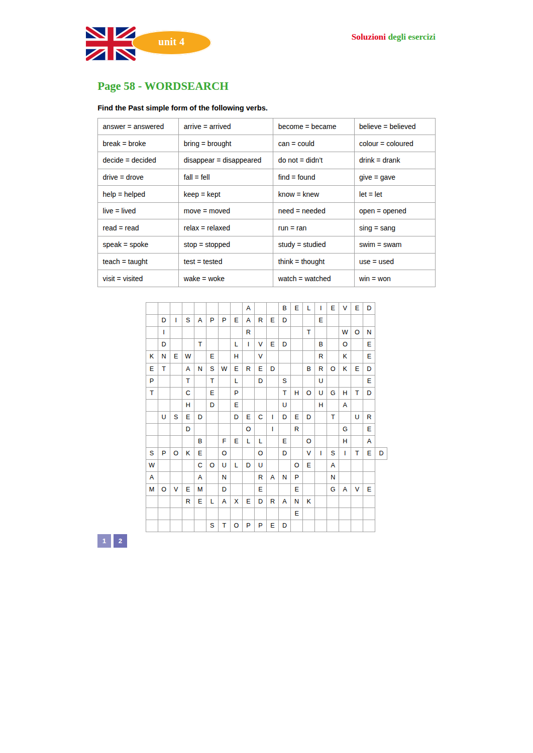unit 4
Soluzioni degli esercizi
Page 58 - WORDSEARCH
Find the Past simple form of the following verbs.
| answer = answered | arrive = arrived | become = became | believe = believed |
| break = broke | bring = brought | can = could | colour = coloured |
| decide = decided | disappear = disappeared | do not = didn’t | drink = drank |
| drive = drove | fall = fell | find = found | give = gave |
| help = helped | keep = kept | know = knew | let = let |
| live = lived | move = moved | need = needed | open = opened |
| read = read | relax = relaxed | run = ran | sing = sang |
| speak = spoke | stop = stopped | study = studied | swim = swam |
| teach = taught | test = tested | think = thought | use = used |
| visit = visited | wake = woke | watch = watched | win = won |
| | | | | | | | | A | | | B | E | L | I | E | V | E | D |
| | D | I | S | A | P | P | E | A | R | E | D | | | E | | | | |
| | I | | | | | | | R | | | | | T | | | W | O | N |
| | D | | | T | | | L | I | V | E | D | | | B | | O | | E |
| K | N | E | W | | E | | H | | V | | | | | R | | K | | E |
| E | T | | A | N | S | W | E | R | E | D | | | B | R | O | K | E | D |
| P | | | T | | T | | L | | D | | S | | | U | | | | E |
| T | | | C | | E | | P | | | | T | H | O | U | G | H | T | D |
| | | | H | | D | | E | | | | U | | | H | | A | | |
| | U | S | E | D | | | D | E | C | I | D | E | D | | T | | U | R |
| | | | D | | | | | O | | I | | R | | | | G | | E |
| | | | | B | | F | E | L | L | | E | | O | | | H | | A |
| S | P | O | K | E | | O | | | O | | D | | V | I | S | I | T | E | D |
| W | | | | C | O | U | L | D | U | | | O | E | | A | | | |
| A | | | | A | | N | | | R | A | N | P | | | N | | | |
| M | O | V | E | M | | D | | | E | | | E | | | G | A | V | E |
| | | | R | E | L | A | X | E | D | R | A | N | K | | | | | |
| | | | | | | | | | | | | E | | | | | | |
| | | | | | S | T | O | P | P | E | D | | | | | | | |
1
2